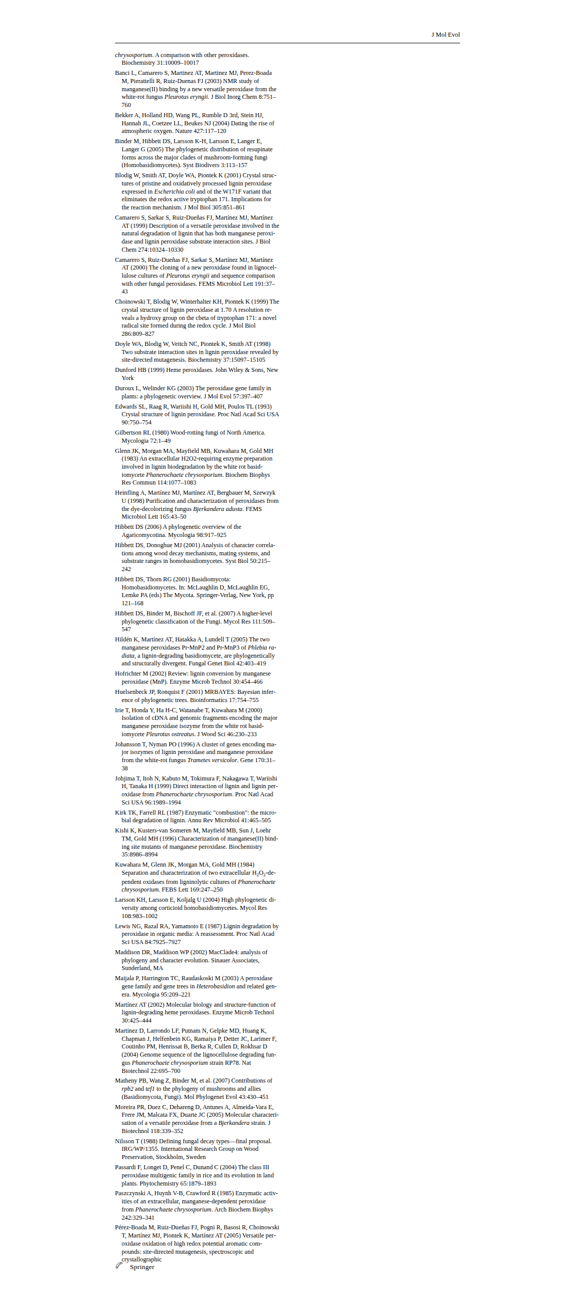J Mol Evol
chrysosporium. A comparison with other peroxidases. Biochemistry 31:10009–10017
Banci L, Camarero S, Martinez AT, Martinez MJ, Perez-Boada M, Pierattelli R, Ruiz-Duenas FJ (2003) NMR study of manganese(II) binding by a new versatile peroxidase from the white-rot fungus Pleurotus eryngii. J Biol Inorg Chem 8:751–760
Bekker A, Holland HD, Wang PL, Rumble D 3rd, Stein HJ, Hannah JL, Coetzee LL, Beukes NJ (2004) Dating the rise of atmospheric oxygen. Nature 427:117–120
Binder M, Hibbett DS, Larsson K-H, Larsson E, Langer E, Langer G (2005) The phylogenetic distribution of resupinate forms across the major clades of mushroom-forming fungi (Homobasidiomycetes). Syst Biodivers 3:113–157
Blodig W, Smith AT, Doyle WA, Piontek K (2001) Crystal structures of pristine and oxidatively processed lignin peroxidase expressed in Escherichia coli and of the W171F variant that eliminates the redox active tryptophan 171. Implications for the reaction mechanism. J Mol Biol 305:851–861
Camarero S, Sarkar S, Ruiz-Dueñas FJ, Martínez MJ, Martínez AT (1999) Description of a versatile peroxidase involved in the natural degradation of lignin that has both manganese peroxidase and lignin peroxidase substrate interaction sites. J Biol Chem 274:10324–10330
Camarero S, Ruiz-Dueñas FJ, Sarkar S, Martínez MJ, Martínez AT (2000) The cloning of a new peroxidase found in lignocellulose cultures of Pleurotus eryngii and sequence comparison with other fungal peroxidases. FEMS Microbiol Lett 191:37–43
Choinowski T, Blodig W, Winterhalter KH, Piontek K (1999) The crystal structure of lignin peroxidase at 1.70 A resolution reveals a hydroxy group on the cbeta of tryptophan 171: a novel radical site formed during the redox cycle. J Mol Biol 286:809–827
Doyle WA, Blodig W, Veitch NC, Piontek K, Smith AT (1998) Two substrate interaction sites in lignin peroxidase revealed by site-directed mutagenesis. Biochemistry 37:15097–15105
Dunford HB (1999) Heme peroxidases. John Wiley & Sons, New York
Duroux L, Welinder KG (2003) The peroxidase gene family in plants: a phylogenetic overview. J Mol Evol 57:397–407
Edwards SL, Raag R, Wariishi H, Gold MH, Poulos TL (1993) Crystal structure of lignin peroxidase. Proc Natl Acad Sci USA 90:750–754
Gilbertson RL (1980) Wood-rotting fungi of North America. Mycologia 72:1–49
Glenn JK, Morgan MA, Mayfield MB, Kuwahara M, Gold MH (1983) An extracellular H2O2-requiring enzyme preparation involved in lignin biodegradation by the white rot basidiomycete Phanerochaete chrysosporium. Biochem Biophys Res Commun 114:1077–1083
Heinfling A, Martínez MJ, Martínez AT, Bergbauer M, Szewzyk U (1998) Purification and characterization of peroxidases from the dye-decolorizing fungus Bjerkandera adusta. FEMS Microbiol Lett 165:43–50
Hibbett DS (2006) A phylogenetic overview of the Agaricomycotina. Mycologia 98:917–925
Hibbett DS, Donoghue MJ (2001) Analysis of character correlations among wood decay mechanisms, mating systems, and substrate ranges in homobasidiomycetes. Syst Biol 50:215–242
Hibbett DS, Thorn RG (2001) Basidiomycota: Homobasidiomycetes. In: McLaughlin D, McLaughlin EG, Lemke PA (eds) The Mycota. Springer-Verlag, New York, pp 121–168
Hibbett DS, Binder M, Bischoff JF, et al. (2007) A higher-level phylogenetic classification of the Fungi. Mycol Res 111:509–547
Hildén K, Martínez AT, Hatakka A, Lundell T (2005) The two manganese peroxidases Pr-MnP2 and Pr-MnP3 of Phlebia radiata, a lignin-degrading basidiomycete, are phylogenetically and structurally divergent. Fungal Genet Biol 42:403–419
Hofrichter M (2002) Review: lignin conversion by manganese peroxidase (MnP). Enzyme Microb Technol 30:454–466
Huelsenbeck JP, Ronquist F (2001) MRBAYES: Bayesian inference of phylogenetic trees. Bioinformatics 17:754–755
Irie T, Honda Y, Ha H-C, Watanabe T, Kuwahara M (2000) Isolation of cDNA and genomic fragments encoding the major manganese peroxidase isozyme from the white rot basidiomycete Pleurotus ostreatus. J Wood Sci 46:230–233
Johansson T, Nyman PO (1996) A cluster of genes encoding major isozymes of lignin peroxidase and manganese peroxidase from the white-rot fungus Trametes versicolor. Gene 170:31–38
Johjima T, Itoh N, Kabuto M, Tokimura F, Nakagawa T, Wariishi H, Tanaka H (1999) Direct interaction of lignin and lignin peroxidase from Phanerochaete chrysosporium. Proc Natl Acad Sci USA 96:1989–1994
Kirk TK, Farrell RL (1987) Enzymatic "combustion": the microbial degradation of lignin. Annu Rev Microbiol 41:465–505
Kishi K, Kusters-van Someren M, Mayfield MB, Sun J, Loehr TM, Gold MH (1996) Characterization of manganese(II) binding site mutants of manganese peroxidase. Biochemistry 35:8986–8994
Kuwahara M, Glenn JK, Morgan MA, Gold MH (1984) Separation and characterization of two extracellular H2O2-dependent oxidases from ligninolytic cultures of Phanerochaete chrysosporium. FEBS Lett 169:247–250
Larsson KH, Larsson E, Koljalg U (2004) High phylogenetic diversity among corticioid homobasidiomycetes. Mycol Res 108:983–1002
Lewis NG, Razal RA, Yamamoto E (1987) Lignin degradation by peroxidase in organic media: A reassessment. Proc Natl Acad Sci USA 84:7925–7927
Maddison DR, Maddison WP (2002) MacClade4: analysis of phylogeny and character evolution. Sinauer Associates, Sunderland, MA
Maijala P, Harrington TC, Raudaskoski M (2003) A peroxidase gene family and gene trees in Heterobasidion and related genera. Mycologia 95:209–221
Martínez AT (2002) Molecular biology and structure-function of lignin-degrading heme peroxidases. Enzyme Microb Technol 30:425–444
Martinez D, Larrondo LF, Putnam N, Gelpke MD, Huang K, Chapman J, Helfenbein KG, Ramaiya P, Detter JC, Larimer F, Coutinho PM, Henrissat B, Berka R, Cullen D, Rokhsar D (2004) Genome sequence of the lignocellulose degrading fungus Phanerochaete chrysosporium strain RP78. Nat Biotechnol 22:695–700
Matheny PB, Wang Z, Binder M, et al. (2007) Contributions of rpb2 and tef1 to the phylogeny of mushrooms and allies (Basidiomycota, Fungi). Mol Phylogenet Evol 43:430–451
Moreira PR, Duez C, Dehareng D, Antunes A, Almeida-Vara E, Frere JM, Malcata FX, Duarte JC (2005) Molecular characterisation of a versatile peroxidase from a Bjerkandera strain. J Biotechnol 118:339–352
Nilsson T (1988) Defining fungal decay types—final proposal. IRG/WP/1355. International Research Group on Wood Preservation, Stockholm, Sweden
Passardi F, Longet D, Penel C, Dunand C (2004) The class III peroxidase multigenic family in rice and its evolution in land plants. Phytochemistry 65:1879–1893
Paszczynski A, Huynh V-B, Crawford R (1985) Enzymatic activities of an extracellular, manganese-dependent peroxidase from Phanerochaete chrysosporium. Arch Biochem Biophys 242:329–341
Pérez-Boada M, Ruiz-Dueñas FJ, Pogni R, Basosi R, Choinowski T, Martínez MJ, Piontek K, Martínez AT (2005) Versatile peroxidase oxidation of high redox potential aromatic compounds: site-directed mutagenesis, spectroscopic and crystallographic
Springer